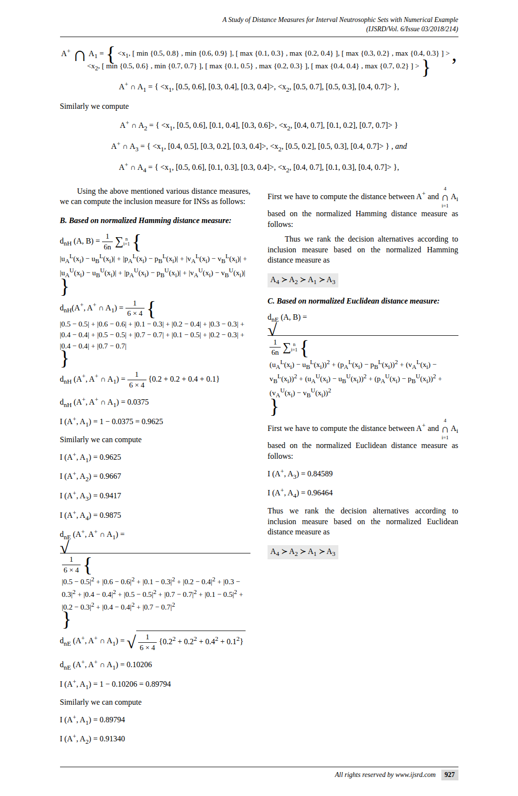A Study of Distance Measures for Interval Neutrosophic Sets with Numerical Example (IJSRD/Vol. 6/Issue 03/2018/214)
A+ ∩ A1 = { <x1, [ min {0.5, 0.8} , min {0.6, 0.9} ], [ max {0.1, 0.3} , max {0.2, 0.4} ], [ max {0.3, 0.2} , max {0.4, 0.3} ] > , <x2, [ min {0.5, 0.6} , min {0.7, 0.7} ], [ max {0.1, 0.5} , max {0.2, 0.3} ], [ max {0.4, 0.4} , max {0.7, 0.2} ] > }
A+ ∩ A1 = { <x1, [0.5, 0.6], [0.3, 0.4], [0.3, 0.4]>, <x2, [0.5, 0.7], [0.5, 0.3], [0.4, 0.7]> },
Similarly we compute
A+ ∩ A2 = { <x1, [0.5, 0.6], [0.1, 0.4], [0.3, 0.6]>, <x2, [0.4, 0.7], [0.1, 0.2], [0.7, 0.7]> }
A+ ∩ A3 = { <x1, [0.4, 0.5], [0.3, 0.2], [0.3, 0.4]>, <x2, [0.5, 0.2], [0.5, 0.3], [0.4, 0.7]> } , and
A+ ∩ A4 = { <x1, [0.5, 0.6], [0.1, 0.3], [0.3, 0.4]>, <x2, [0.4, 0.7], [0.1, 0.3], [0.4, 0.7]> },
Using the above mentioned various distance measures, we can compute the inclusion measure for INSs as follows:
B. Based on normalized Hamming distance measure:
dnH (A, B) = 16n ∑n
i=1 { |uAL(xi) − uBL(xi)| + |pAL(xi) − pBL(xi)| + |vAL(xi) − vBL(xi)| + |uAU(xi) − uBU(xi)| + |pAU(xi) − pBU(xi)| + |vAU(xi) − vBU(xi)| }
dnH(A+, A+ ∩ A1) = 16 × 4 { |0.5 − 0.5| + |0.6 − 0.6| + |0.1 − 0.3| + |0.2 − 0.4| + |0.3 − 0.3| + |0.4 − 0.4| + |0.5 − 0.5| + |0.7 − 0.7| + |0.1 − 0.5| + |0.2 − 0.3| + |0.4 − 0.4| + |0.7 − 0.7| }
dnH (A+, A+ ∩ A1) = 16 × 4 {0.2 + 0.2 + 0.4 + 0.1}
dnH (A+, A+ ∩ A1) = 0.0375
I (A+, A1) = 1 − 0.0375 = 0.9625
Similarly we can compute
I (A+, A1) = 0.9625
I (A+, A2) = 0.9667
I (A+, A3) = 0.9417
I (A+, A4) = 0.9875
dnE (A+, A+ ∩ A1) = √ 16 × 4 { |0.5 − 0.5|2 + |0.6 − 0.6|2 + |0.1 − 0.3|2 + |0.2 − 0.4|2 + |0.3 − 0.3|2 + |0.4 − 0.4|2 + |0.5 − 0.5|2 + |0.7 − 0.7|2 + |0.1 − 0.5|2 + |0.2 − 0.3|2 + |0.4 − 0.4|2 + |0.7 − 0.7|2 }
dnE (A+, A+ ∩ A1) = √ 16 × 4 {0.22 + 0.22 + 0.42 + 0.12}
dnE (A+, A+ ∩ A1) = 0.10206
I (A+, A1) = 1 − 0.10206 = 0.89794
Similarly we can compute
I (A+, A1) = 0.89794
I (A+, A2) = 0.91340
First we have to compute the distance between A+ and 4∩i=1 Ai based on the normalized Hamming distance measure as follows:
Thus we rank the decision alternatives according to inclusion measure based on the normalized Hamming distance measure as
A4 ≻ A2 ≻ A1 ≻ A3
C. Based on normalized Euclidean distance measure:
dnE (A, B) = √ 16n ∑n
i=1 { (uAL(xi) − uBL(xi))2 + (pAL(xi) − pBL(xi))2 + (vAL(xi) − vBL(xi))2 + (uAU(xi) − uBU(xi))2 + (pAU(xi) − pBU(xi))2 + (vAU(xi) − vBU(xi))2 }
First we have to compute the distance between A+ and 4∩i=1 Ai based on the normalized Euclidean distance measure as follows:
I (A+, A3) = 0.84589
I (A+, A4) = 0.96464
Thus we rank the decision alternatives according to inclusion measure based on the normalized Euclidean distance measure as
A4 ≻ A2 ≻ A1 ≻ A3
All rights reserved by www.ijsrd.com 927